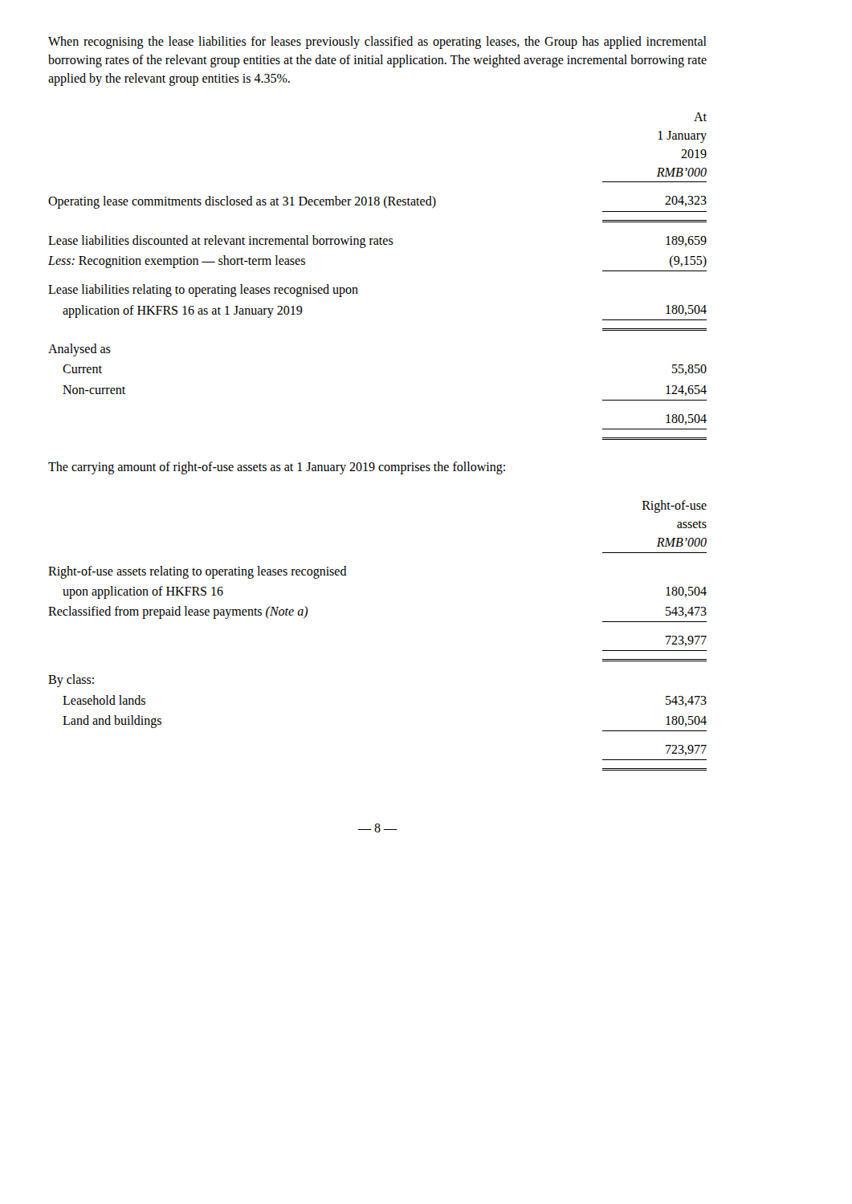When recognising the lease liabilities for leases previously classified as operating leases, the Group has applied incremental borrowing rates of the relevant group entities at the date of initial application. The weighted average incremental borrowing rate applied by the relevant group entities is 4.35%.
| | At |
| | 1 January |
| | 2019 |
| | RMB’000 |
| Operating lease commitments disclosed as at 31 December 2018 (Restated) | 204,323 |
| Lease liabilities discounted at relevant incremental borrowing rates | 189,659 |
| Less: Recognition exemption — short-term leases | (9,155) |
| Lease liabilities relating to operating leases recognised upon | |
| application of HKFRS 16 as at 1 January 2019 | 180,504 |
| Analysed as | |
| Current | 55,850 |
| Non-current | 124,654 |
| | 180,504 |
The carrying amount of right-of-use assets as at 1 January 2019 comprises the following:
| | Right-of-use |
| | assets |
| | RMB’000 |
| Right-of-use assets relating to operating leases recognised | |
| upon application of HKFRS 16 | 180,504 |
| Reclassified from prepaid lease payments (Note a) | 543,473 |
| | 723,977 |
| By class: | |
| Leasehold lands | 543,473 |
| Land and buildings | 180,504 |
| | 723,977 |
— 8 —